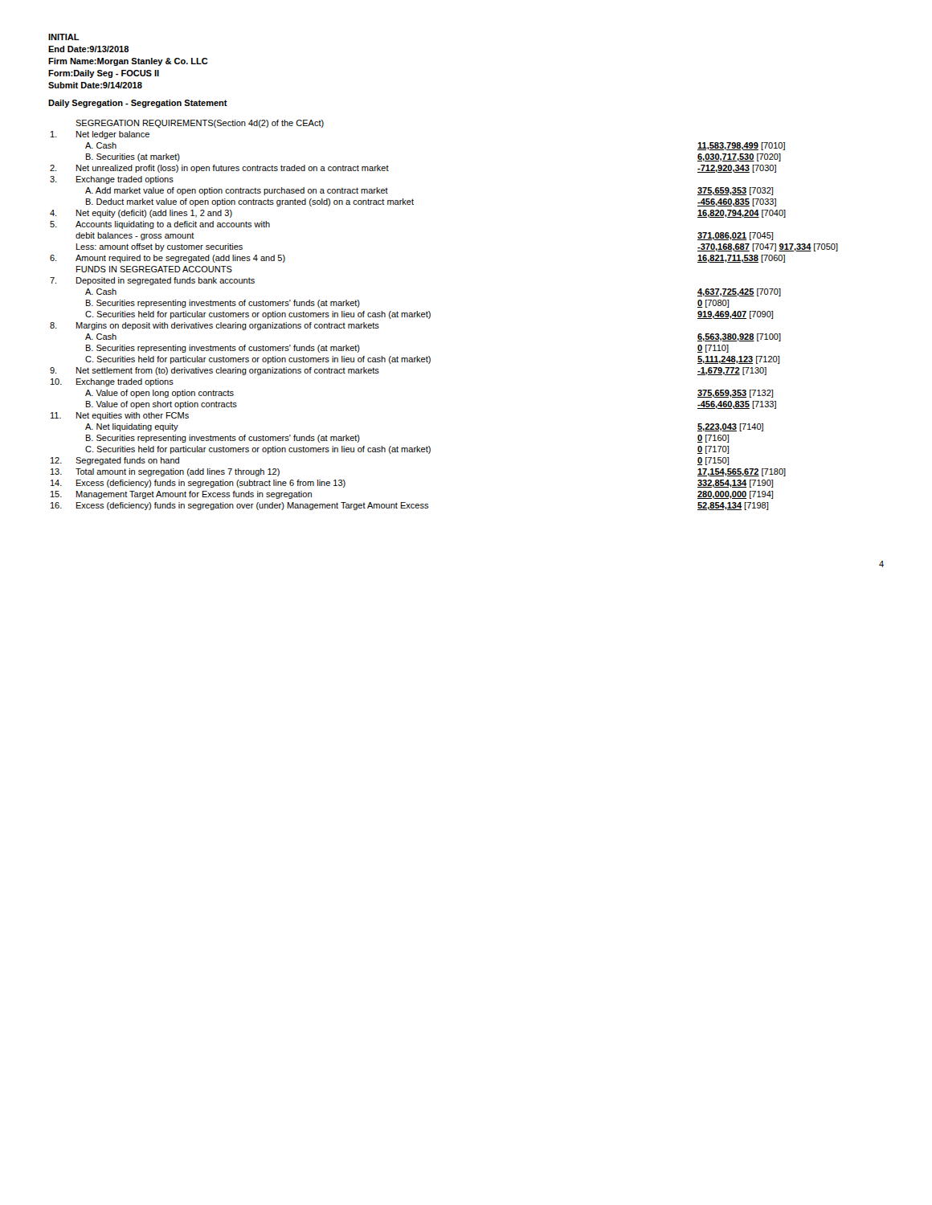INITIAL
End Date:9/13/2018
Firm Name:Morgan Stanley & Co. LLC
Form:Daily Seg - FOCUS II
Submit Date:9/14/2018
Daily Segregation - Segregation Statement
| | SEGREGATION REQUIREMENTS(Section 4d(2) of the CEAct) | |
| 1. | Net ledger balance | |
| | A. Cash | 11,583,798,499 [7010] |
| | B. Securities (at market) | 6,030,717,530 [7020] |
| 2. | Net unrealized profit (loss) in open futures contracts traded on a contract market | -712,920,343 [7030] |
| 3. | Exchange traded options | |
| | A. Add market value of open option contracts purchased on a contract market | 375,659,353 [7032] |
| | B. Deduct market value of open option contracts granted (sold) on a contract market | -456,460,835 [7033] |
| 4. | Net equity (deficit) (add lines 1, 2 and 3) | 16,820,794,204 [7040] |
| 5. | Accounts liquidating to a deficit and accounts with | |
| | debit balances - gross amount | 371,086,021 [7045] |
| | Less: amount offset by customer securities | -370,168,687 [7047] 917,334 [7050] |
| 6. | Amount required to be segregated (add lines 4 and 5) | 16,821,711,538 [7060] |
| | FUNDS IN SEGREGATED ACCOUNTS | |
| 7. | Deposited in segregated funds bank accounts | |
| | A. Cash | 4,637,725,425 [7070] |
| | B. Securities representing investments of customers' funds (at market) | 0 [7080] |
| | C. Securities held for particular customers or option customers in lieu of cash (at market) | 919,469,407 [7090] |
| 8. | Margins on deposit with derivatives clearing organizations of contract markets | |
| | A. Cash | 6,563,380,928 [7100] |
| | B. Securities representing investments of customers' funds (at market) | 0 [7110] |
| | C. Securities held for particular customers or option customers in lieu of cash (at market) | 5,111,248,123 [7120] |
| 9. | Net settlement from (to) derivatives clearing organizations of contract markets | -1,679,772 [7130] |
| 10. | Exchange traded options | |
| | A. Value of open long option contracts | 375,659,353 [7132] |
| | B. Value of open short option contracts | -456,460,835 [7133] |
| 11. | Net equities with other FCMs | |
| | A. Net liquidating equity | 5,223,043 [7140] |
| | B. Securities representing investments of customers' funds (at market) | 0 [7160] |
| | C. Securities held for particular customers or option customers in lieu of cash (at market) | 0 [7170] |
| 12. | Segregated funds on hand | 0 [7150] |
| 13. | Total amount in segregation (add lines 7 through 12) | 17,154,565,672 [7180] |
| 14. | Excess (deficiency) funds in segregation (subtract line 6 from line 13) | 332,854,134 [7190] |
| 15. | Management Target Amount for Excess funds in segregation | 280,000,000 [7194] |
| 16. | Excess (deficiency) funds in segregation over (under) Management Target Amount Excess | 52,854,134 [7198] |
4